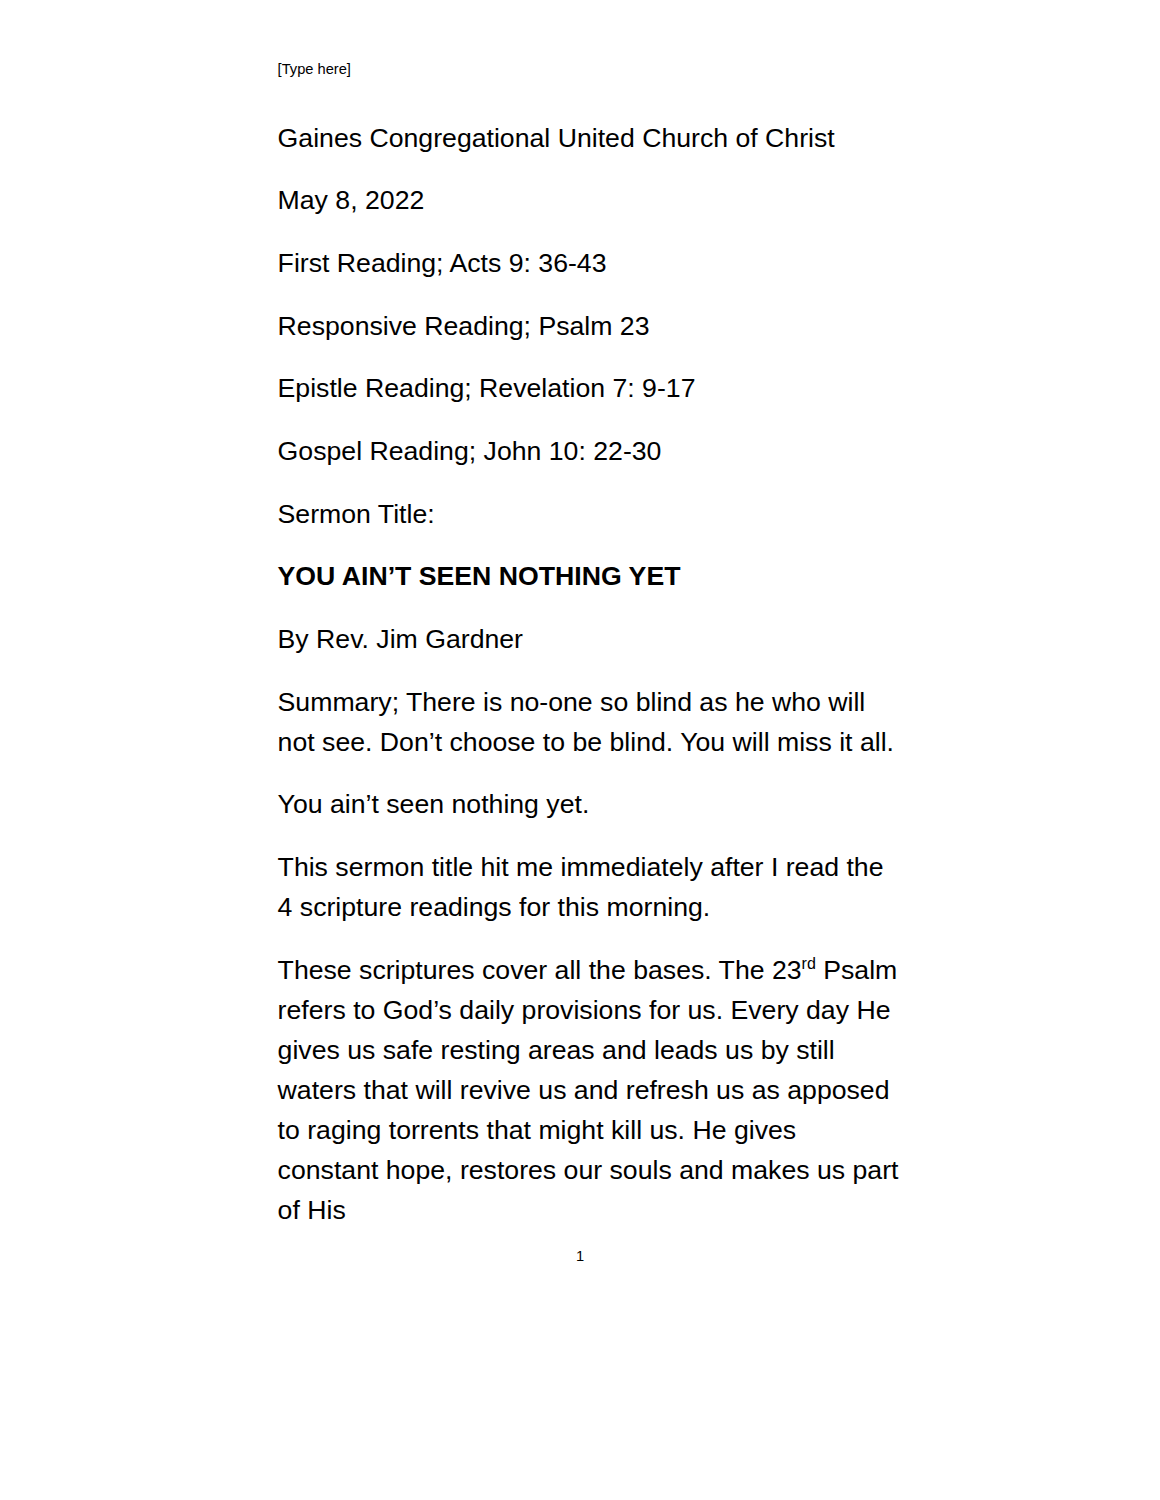[Type here]
Gaines Congregational United Church of Christ
May 8, 2022
First Reading; Acts 9: 36-43
Responsive Reading; Psalm 23
Epistle Reading; Revelation 7: 9-17
Gospel Reading; John 10: 22-30
Sermon Title:
YOU AIN’T SEEN NOTHING YET
By Rev. Jim Gardner
Summary; There is no-one so blind as he who will not see. Don’t choose to be blind. You will miss it all.
You ain’t seen nothing yet.
This sermon title hit me immediately after I read the 4 scripture readings for this morning.
These scriptures cover all the bases. The 23rd Psalm refers to God’s daily provisions for us. Every day He gives us safe resting areas and leads us by still waters that will revive us and refresh us as apposed to raging torrents that might kill us. He gives constant hope, restores our souls and makes us part of His
1